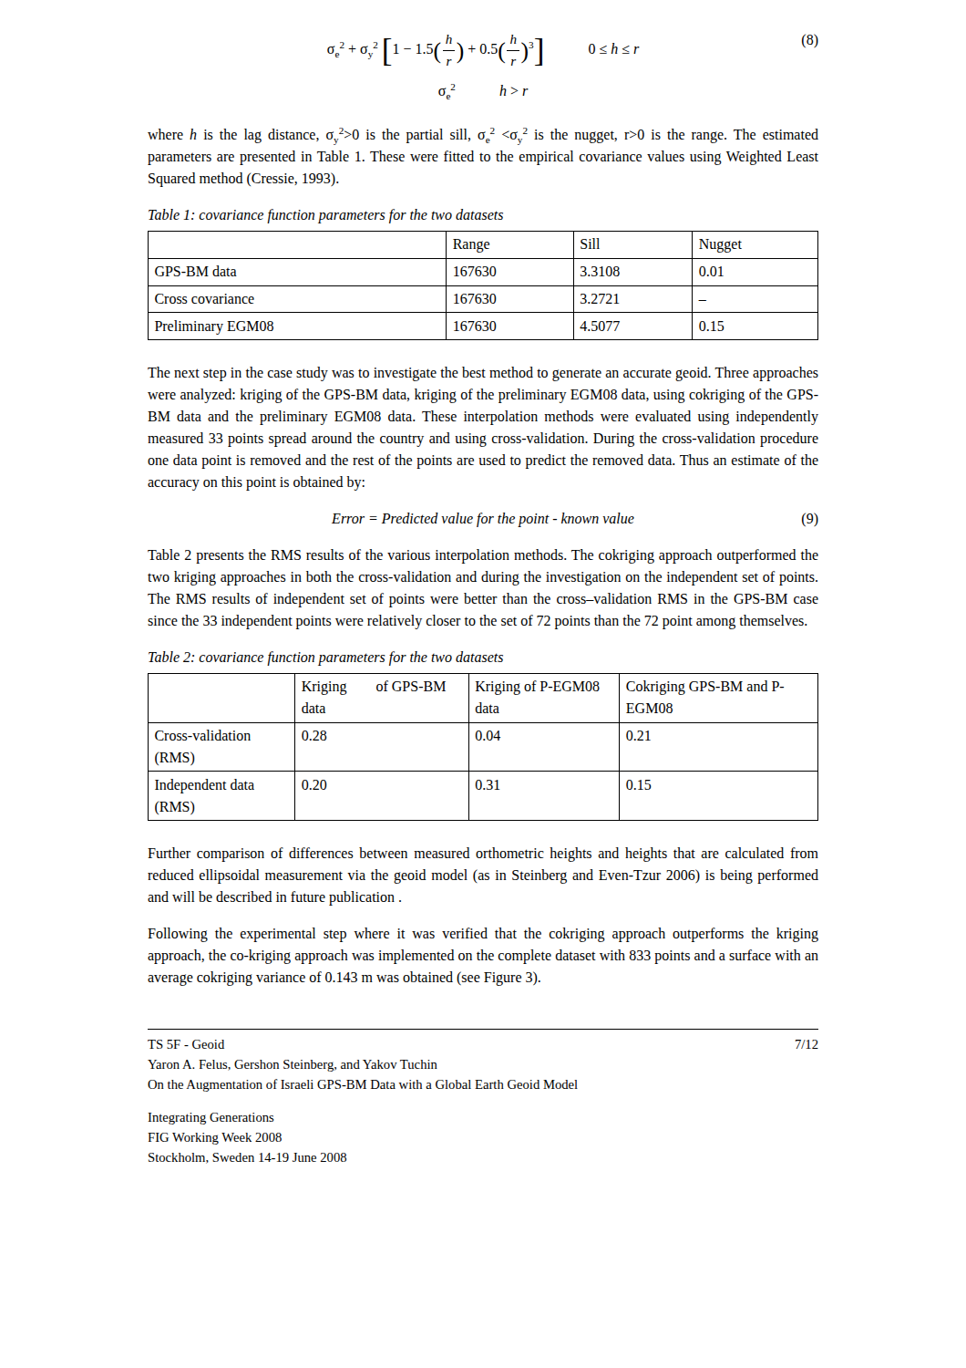(8)
σe2 + σy2 [1 − 1.5(hr) + 0.5(hr)3]
0 ≤ h ≤ r
σe2
h > r
where h is the lag distance, σy2>0 is the partial sill, σe2 <σy2 is the nugget, r>0 is the range. The estimated parameters are presented in Table 1. These were fitted to the empirical covariance values using Weighted Least Squared method (Cressie, 1993).
Table 1: covariance function parameters for the two datasets
| | Range | Sill | Nugget |
| GPS-BM data | 167630 | 3.3108 | 0.01 |
| Cross covariance | 167630 | 3.2721 | – |
| Preliminary EGM08 | 167630 | 4.5077 | 0.15 |
The next step in the case study was to investigate the best method to generate an accurate geoid. Three approaches were analyzed: kriging of the GPS-BM data, kriging of the preliminary EGM08 data, using cokriging of the GPS-BM data and the preliminary EGM08 data. These interpolation methods were evaluated using independently measured 33 points spread around the country and using cross-validation. During the cross-validation procedure one data point is removed and the rest of the points are used to predict the removed data. Thus an estimate of the accuracy on this point is obtained by:
(9) Error = Predicted value for the point - known value
Table 2 presents the RMS results of the various interpolation methods. The cokriging approach outperformed the two kriging approaches in both the cross-validation and during the investigation on the independent set of points. The RMS results of independent set of points were better than the cross–validation RMS in the GPS-BM case since the 33 independent points were relatively closer to the set of 72 points than the 72 point among themselves.
Table 2: covariance function parameters for the two datasets
| | Kriging of GPS-BM data | Kriging of P-EGM08 data | Cokriging GPS-BM and P-EGM08 |
| Cross-validation (RMS) | 0.28 | 0.04 | 0.21 |
| Independent data (RMS) | 0.20 | 0.31 | 0.15 |
Further comparison of differences between measured orthometric heights and heights that are calculated from reduced ellipsoidal measurement via the geoid model (as in Steinberg and Even-Tzur 2006) is being performed and will be described in future publication .
Following the experimental step where it was verified that the cokriging approach outperforms the kriging approach, the co-kriging approach was implemented on the complete dataset with 833 points and a surface with an average cokriging variance of 0.143 m was obtained (see Figure 3).
7/12
TS 5F - Geoid
Yaron A. Felus, Gershon Steinberg, and Yakov Tuchin
On the Augmentation of Israeli GPS-BM Data with a Global Earth Geoid Model
Integrating Generations
FIG Working Week 2008
Stockholm, Sweden 14-19 June 2008